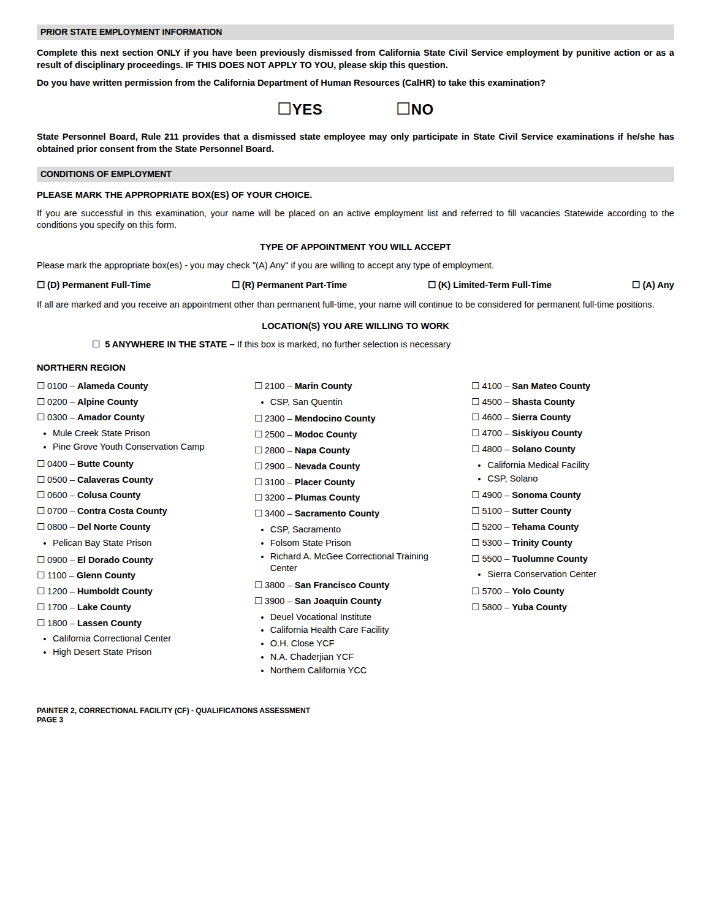PRIOR STATE EMPLOYMENT INFORMATION
Complete this next section ONLY if you have been previously dismissed from California State Civil Service employment by punitive action or as a result of disciplinary proceedings. IF THIS DOES NOT APPLY TO YOU, please skip this question.
Do you have written permission from the California Department of Human Resources (CalHR) to take this examination?
☐YES ☐NO
State Personnel Board, Rule 211 provides that a dismissed state employee may only participate in State Civil Service examinations if he/she has obtained prior consent from the State Personnel Board.
CONDITIONS OF EMPLOYMENT
PLEASE MARK THE APPROPRIATE BOX(ES) OF YOUR CHOICE.
If you are successful in this examination, your name will be placed on an active employment list and referred to fill vacancies Statewide according to the conditions you specify on this form.
TYPE OF APPOINTMENT YOU WILL ACCEPT
Please mark the appropriate box(es) - you may check "(A) Any" if you are willing to accept any type of employment.
☐ (D) Permanent Full-Time ☐ (R) Permanent Part-Time ☐ (K) Limited-Term Full-Time ☐ (A) Any
If all are marked and you receive an appointment other than permanent full-time, your name will continue to be considered for permanent full-time positions.
LOCATION(S) YOU ARE WILLING TO WORK
☐ 5 ANYWHERE IN THE STATE – If this box is marked, no further selection is necessary
NORTHERN REGION
☐ 0100 – Alameda County
☐ 0200 – Alpine County
☐ 0300 – Amador County
Mule Creek State Prison
Pine Grove Youth Conservation Camp
☐ 0400 – Butte County
☐ 0500 – Calaveras County
☐ 0600 – Colusa County
☐ 0700 – Contra Costa County
☐ 0800 – Del Norte County
Pelican Bay State Prison
☐ 0900 – El Dorado County
☐ 1100 – Glenn County
☐ 1200 – Humboldt County
☐ 1700 – Lake County
☐ 1800 – Lassen County
California Correctional Center
High Desert State Prison
☐ 2100 – Marin County
CSP, San Quentin
☐ 2300 – Mendocino County
☐ 2500 – Modoc County
☐ 2800 – Napa County
☐ 2900 – Nevada County
☐ 3100 – Placer County
☐ 3200 – Plumas County
☐ 3400 – Sacramento County
CSP, Sacramento
Folsom State Prison
Richard A. McGee Correctional Training Center
☐ 3800 – San Francisco County
☐ 3900 – San Joaquin County
Deuel Vocational Institute
California Health Care Facility
O.H. Close YCF
N.A. Chaderjian YCF
Northern California YCC
☐ 4100 – San Mateo County
☐ 4500 – Shasta County
☐ 4600 – Sierra County
☐ 4700 – Siskiyou County
☐ 4800 – Solano County
California Medical Facility
CSP, Solano
☐ 4900 – Sonoma County
☐ 5100 – Sutter County
☐ 5200 – Tehama County
☐ 5300 – Trinity County
☐ 5500 – Tuolumne County
Sierra Conservation Center
☐ 5700 – Yolo County
☐ 5800 – Yuba County
PAINTER 2, CORRECTIONAL FACILITY (CF) - QUALIFICATIONS ASSESSMENT
PAGE 3